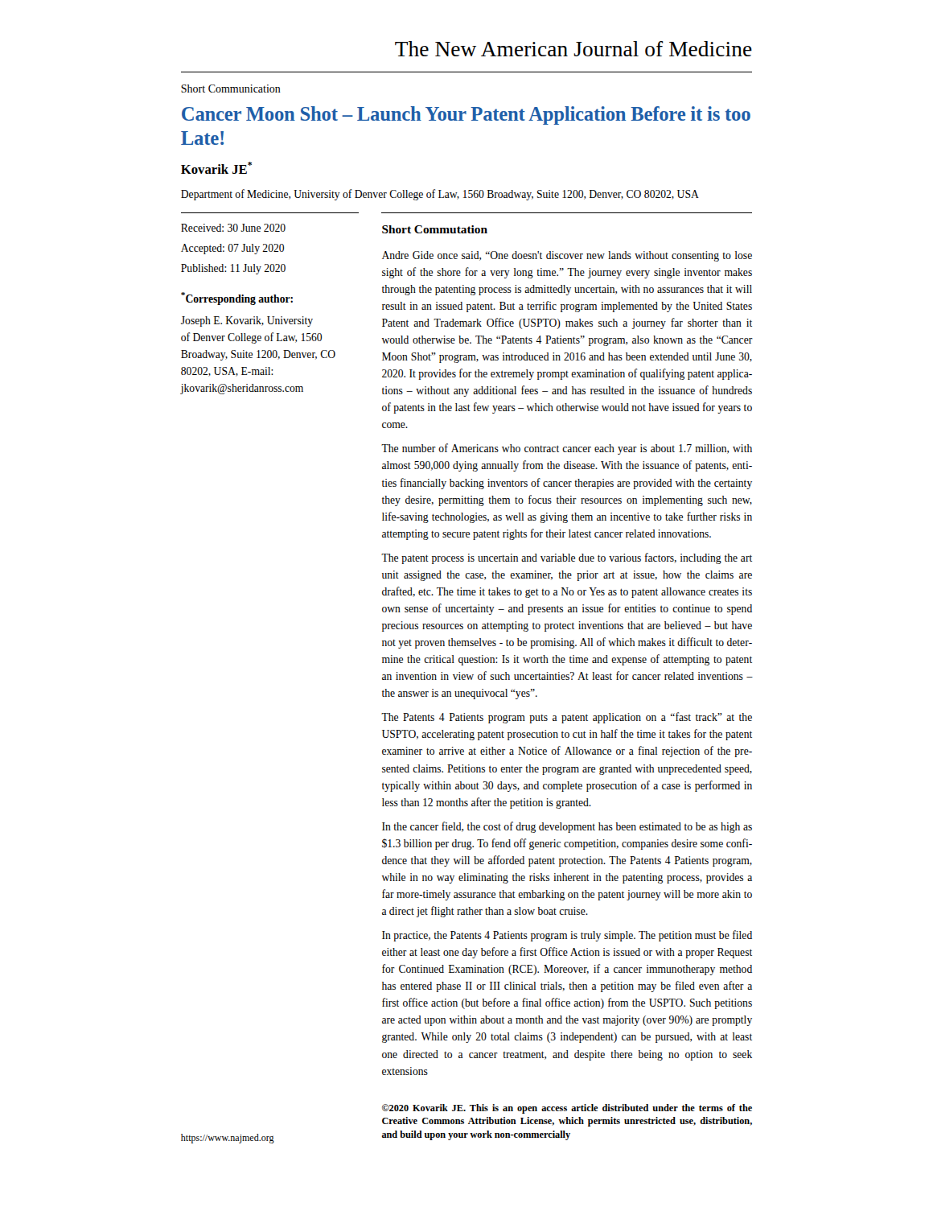The New American Journal of Medicine
Short Communication
Cancer Moon Shot – Launch Your Patent Application Before it is too Late!
Kovarik JE*
Department of Medicine, University of Denver College of Law, 1560 Broadway, Suite 1200, Denver, CO 80202, USA
Received: 30 June 2020
Accepted: 07 July 2020
Published: 11 July 2020
*Corresponding author:
Joseph E. Kovarik, University of Denver College of Law, 1560 Broadway, Suite 1200, Denver, CO 80202, USA, E-mail: jkovarik@sheridanross.com
Short Commutation
Andre Gide once said, “One doesn't discover new lands without consenting to lose sight of the shore for a very long time.” The journey every single inventor makes through the patenting process is admittedly uncertain, with no assurances that it will result in an issued patent. But a terrific program implemented by the United States Patent and Trademark Office (USPTO) makes such a journey far shorter than it would otherwise be. The “Patents 4 Patients” program, also known as the “Cancer Moon Shot” program, was introduced in 2016 and has been extended until June 30, 2020. It provides for the extremely prompt examination of qualifying patent applications – without any additional fees – and has resulted in the issuance of hundreds of patents in the last few years – which otherwise would not have issued for years to come.
The number of Americans who contract cancer each year is about 1.7 million, with almost 590,000 dying annually from the disease. With the issuance of patents, entities financially backing inventors of cancer therapies are provided with the certainty they desire, permitting them to focus their resources on implementing such new, life-saving technologies, as well as giving them an incentive to take further risks in attempting to secure patent rights for their latest cancer related innovations.
The patent process is uncertain and variable due to various factors, including the art unit assigned the case, the examiner, the prior art at issue, how the claims are drafted, etc. The time it takes to get to a No or Yes as to patent allowance creates its own sense of uncertainty – and presents an issue for entities to continue to spend precious resources on attempting to protect inventions that are believed – but have not yet proven themselves - to be promising. All of which makes it difficult to determine the critical question: Is it worth the time and expense of attempting to patent an invention in view of such uncertainties? At least for cancer related inventions – the answer is an unequivocal “yes”.
The Patents 4 Patients program puts a patent application on a “fast track” at the USPTO, accelerating patent prosecution to cut in half the time it takes for the patent examiner to arrive at either a Notice of Allowance or a final rejection of the presented claims. Petitions to enter the program are granted with unprecedented speed, typically within about 30 days, and complete prosecution of a case is performed in less than 12 months after the petition is granted.
In the cancer field, the cost of drug development has been estimated to be as high as $1.3 billion per drug. To fend off generic competition, companies desire some confidence that they will be afforded patent protection. The Patents 4 Patients program, while in no way eliminating the risks inherent in the patenting process, provides a far more-timely assurance that embarking on the patent journey will be more akin to a direct jet flight rather than a slow boat cruise.
In practice, the Patents 4 Patients program is truly simple. The petition must be filed either at least one day before a first Office Action is issued or with a proper Request for Continued Examination (RCE). Moreover, if a cancer immunotherapy method has entered phase II or III clinical trials, then a petition may be filed even after a first office action (but before a final office action) from the USPTO. Such petitions are acted upon within about a month and the vast majority (over 90%) are promptly granted. While only 20 total claims (3 independent) can be pursued, with at least one directed to a cancer treatment, and despite there being no option to seek extensions
©2020 Kovarik JE. This is an open access article distributed under the terms of the Creative Commons Attribution License, which permits unrestricted use, distribution, and build upon your work non-commercially
https://www.najmed.org